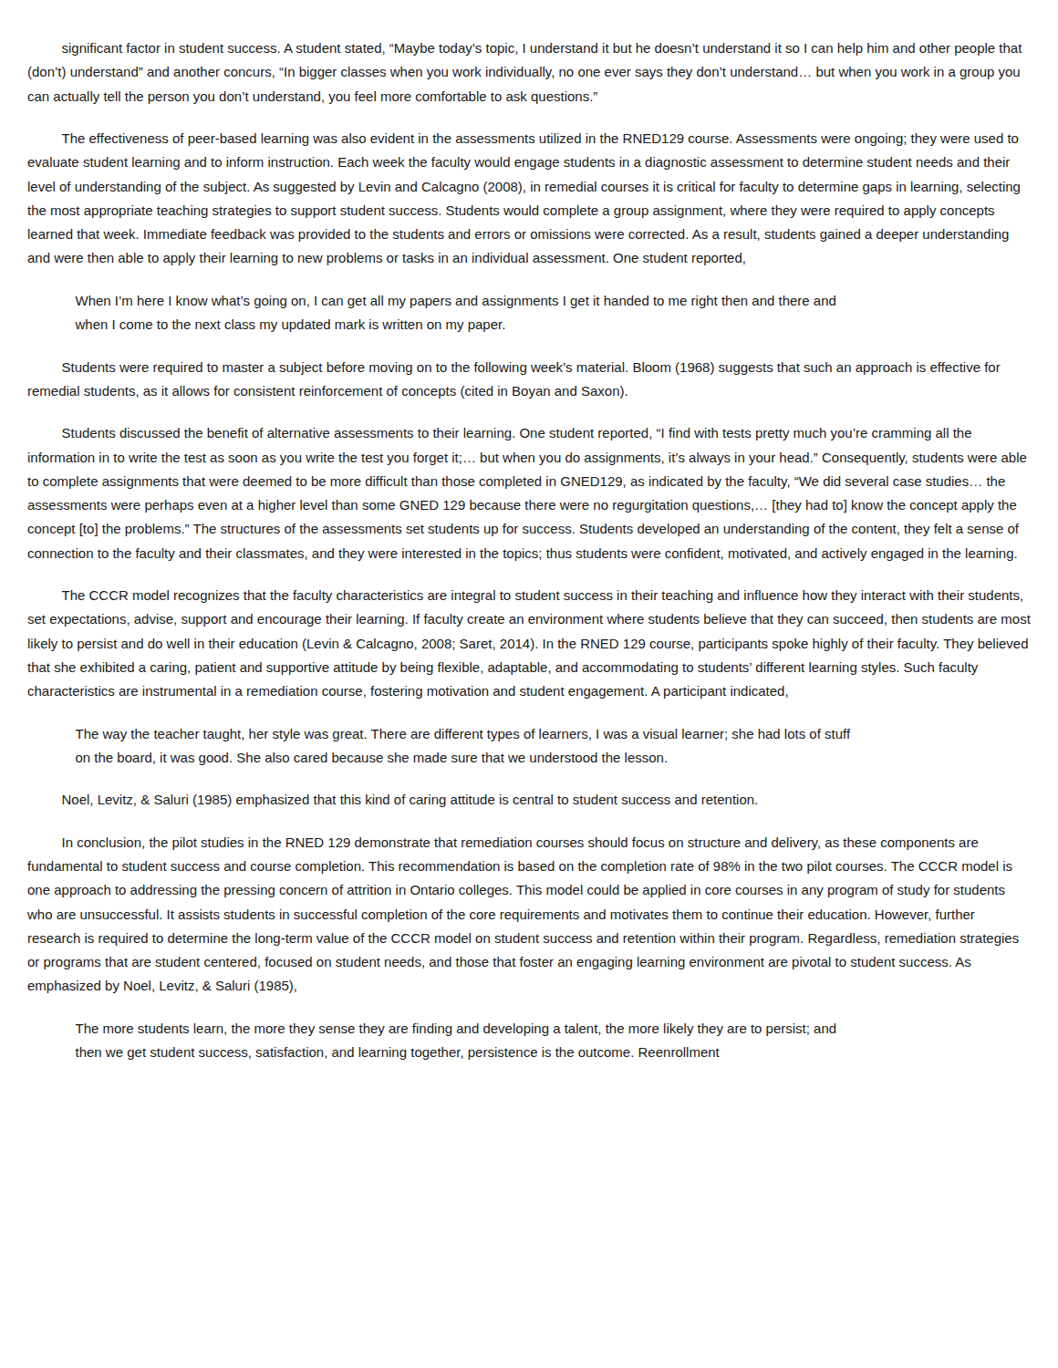significant factor in student success. A student stated, “Maybe today’s topic, I understand it but he doesn’t understand it so I can help him and other people that (don’t) understand” and another concurs, “In bigger classes when you work individually, no one ever says they don’t understand… but when you work in a group you can actually tell the person you don’t understand, you feel more comfortable to ask questions.”
The effectiveness of peer-based learning was also evident in the assessments utilized in the RNED129 course. Assessments were ongoing; they were used to evaluate student learning and to inform instruction. Each week the faculty would engage students in a diagnostic assessment to determine student needs and their level of understanding of the subject. As suggested by Levin and Calcagno (2008), in remedial courses it is critical for faculty to determine gaps in learning, selecting the most appropriate teaching strategies to support student success. Students would complete a group assignment, where they were required to apply concepts learned that week. Immediate feedback was provided to the students and errors or omissions were corrected. As a result, students gained a deeper understanding and were then able to apply their learning to new problems or tasks in an individual assessment. One student reported,
When I’m here I know what’s going on, I can get all my papers and assignments I get it handed to me right then and there and when I come to the next class my updated mark is written on my paper.
Students were required to master a subject before moving on to the following week’s material. Bloom (1968) suggests that such an approach is effective for remedial students, as it allows for consistent reinforcement of concepts (cited in Boyan and Saxon).
Students discussed the benefit of alternative assessments to their learning. One student reported, “I find with tests pretty much you’re cramming all the information in to write the test as soon as you write the test you forget it;… but when you do assignments, it’s always in your head.” Consequently, students were able to complete assignments that were deemed to be more difficult than those completed in GNED129, as indicated by the faculty, “We did several case studies… the assessments were perhaps even at a higher level than some GNED 129 because there were no regurgitation questions,… [they had to] know the concept apply the concept [to] the problems.” The structures of the assessments set students up for success. Students developed an understanding of the content, they felt a sense of connection to the faculty and their classmates, and they were interested in the topics; thus students were confident, motivated, and actively engaged in the learning.
The CCCR model recognizes that the faculty characteristics are integral to student success in their teaching and influence how they interact with their students, set expectations, advise, support and encourage their learning. If faculty create an environment where students believe that they can succeed, then students are most likely to persist and do well in their education (Levin & Calcagno, 2008; Saret, 2014). In the RNED 129 course, participants spoke highly of their faculty. They believed that she exhibited a caring, patient and supportive attitude by being flexible, adaptable, and accommodating to students’ different learning styles. Such faculty characteristics are instrumental in a remediation course, fostering motivation and student engagement. A participant indicated,
The way the teacher taught, her style was great. There are different types of learners, I was a visual learner; she had lots of stuff on the board, it was good. She also cared because she made sure that we understood the lesson.
Noel, Levitz, & Saluri (1985) emphasized that this kind of caring attitude is central to student success and retention.
In conclusion, the pilot studies in the RNED 129 demonstrate that remediation courses should focus on structure and delivery, as these components are fundamental to student success and course completion. This recommendation is based on the completion rate of 98% in the two pilot courses. The CCCR model is one approach to addressing the pressing concern of attrition in Ontario colleges. This model could be applied in core courses in any program of study for students who are unsuccessful. It assists students in successful completion of the core requirements and motivates them to continue their education. However, further research is required to determine the long-term value of the CCCR model on student success and retention within their program. Regardless, remediation strategies or programs that are student centered, focused on student needs, and those that foster an engaging learning environment are pivotal to student success. As emphasized by Noel, Levitz, & Saluri (1985),
The more students learn, the more they sense they are finding and developing a talent, the more likely they are to persist; and then we get student success, satisfaction, and learning together, persistence is the outcome. Reenrollment